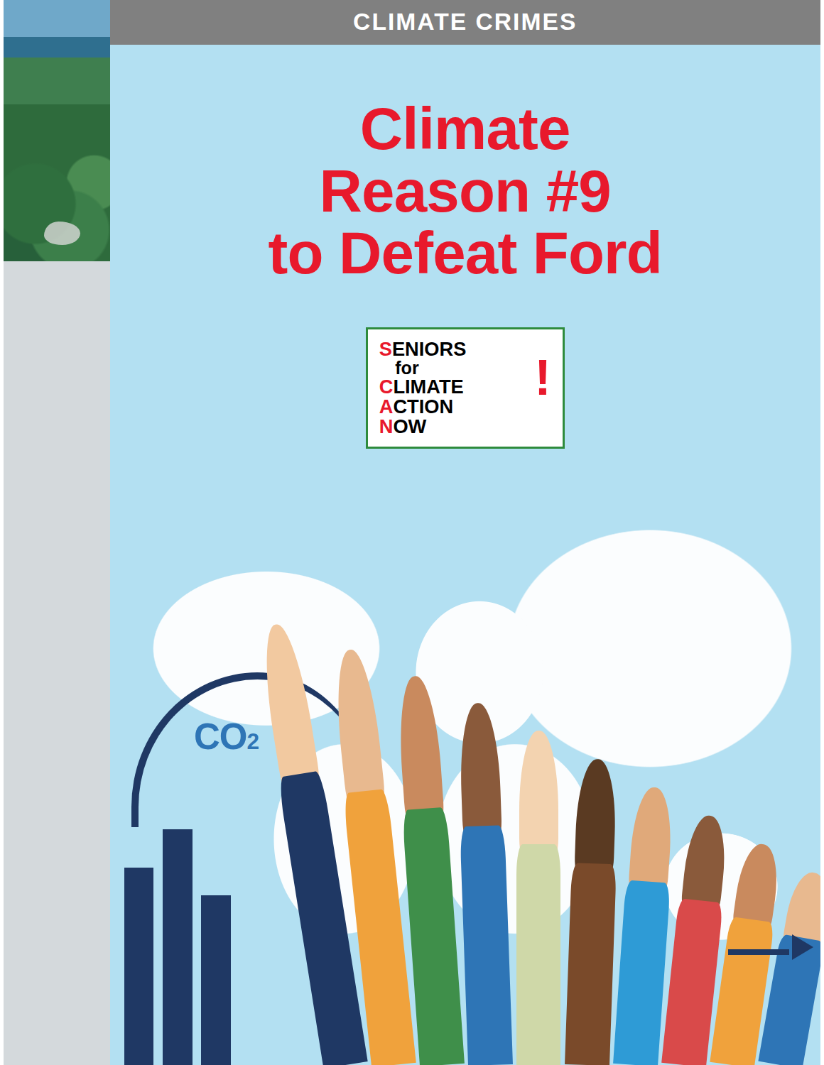Climate Crimes
Climate Reason #9 to Defeat Ford
Seniors
for
Climate
Action
Now
!
Seniors for Climate Action Now!
CO2